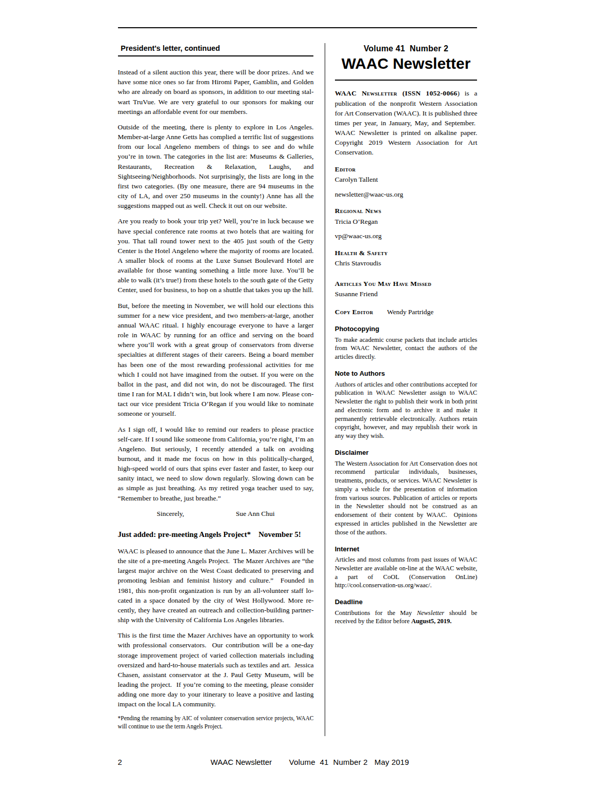President's letter, continued
Instead of a silent auction this year, there will be door prizes. And we have some nice ones so far from Hiromi Paper, Gamblin, and Golden who are already on board as sponsors, in addition to our meeting stalwart TruVue. We are very grateful to our sponsors for making our meetings an affordable event for our members.
Outside of the meeting, there is plenty to explore in Los Angeles. Member-at-large Anne Getts has complied a terrific list of suggestions from our local Angeleno members of things to see and do while you’re in town. The categories in the list are: Museums & Galleries, Restaurants, Recreation & Relaxation, Laughs, and Sightseeing/Neighborhoods. Not surprisingly, the lists are long in the first two categories. (By one measure, there are 94 museums in the city of LA, and over 250 museums in the county!) Anne has all the suggestions mapped out as well. Check it out on our website.
Are you ready to book your trip yet? Well, you’re in luck because we have special conference rate rooms at two hotels that are waiting for you. That tall round tower next to the 405 just south of the Getty Center is the Hotel Angeleno where the majority of rooms are located. A smaller block of rooms at the Luxe Sunset Boulevard Hotel are available for those wanting something a little more luxe. You’ll be able to walk (it’s true!) from these hotels to the south gate of the Getty Center, used for business, to hop on a shuttle that takes you up the hill.
But, before the meeting in November, we will hold our elections this summer for a new vice president, and two members-at-large, another annual WAAC ritual. I highly encourage everyone to have a larger role in WAAC by running for an office and serving on the board where you’ll work with a great group of conservators from diverse specialties at different stages of their careers. Being a board member has been one of the most rewarding professional activities for me which I could not have imagined from the outset. If you were on the ballot in the past, and did not win, do not be discouraged. The first time I ran for MAL I didn’t win, but look where I am now. Please contact our vice president Tricia O’Regan if you would like to nominate someone or yourself.
As I sign off, I would like to remind our readers to please practice self-care. If I sound like someone from California, you’re right, I’m an Angeleno. But seriously, I recently attended a talk on avoiding burnout, and it made me focus on how in this politically-charged, high-speed world of ours that spins ever faster and faster, to keep our sanity intact, we need to slow down regularly. Slowing down can be as simple as just breathing. As my retired yoga teacher used to say, “Remember to breathe, just breathe.”
Sincerely, Sue Ann Chui
Just added: pre-meeting Angels Project* November 5!
WAAC is pleased to announce that the June L. Mazer Archives will be the site of a pre-meeting Angels Project. The Mazer Archives are “the largest major archive on the West Coast dedicated to preserving and promoting lesbian and feminist history and culture.” Founded in 1981, this non-profit organization is run by an all-volunteer staff located in a space donated by the city of West Hollywood. More recently, they have created an outreach and collection-building partnership with the University of California Los Angeles libraries.
This is the first time the Mazer Archives have an opportunity to work with professional conservators. Our contribution will be a one-day storage improvement project of varied collection materials including oversized and hard-to-house materials such as textiles and art. Jessica Chasen, assistant conservator at the J. Paul Getty Museum, will be leading the project. If you’re coming to the meeting, please consider adding one more day to your itinerary to leave a positive and lasting impact on the local LA community.
*Pending the renaming by AIC of volunteer conservation service projects, WAAC will continue to use the term Angels Project.
Volume 41 Number 2
WAAC Newsletter
WAAC Newsletter (ISSN 1052-0066) is a publication of the nonprofit Western Association for Art Conservation (WAAC). It is published three times per year, in January, May, and September. WAAC Newsletter is printed on alkaline paper. Copyright 2019 Western Association for Art Conservation.
Editor
Carolyn Tallent
newsletter@waac-us.org
Regional News
Tricia O’Regan
vp@waac-us.org
Health & Safety
Chris Stavroudis
Articles You May Have Missed
Susanne Friend
Copy Editor Wendy Partridge
Photocopying
To make academic course packets that include articles from WAAC Newsletter, contact the authors of the articles directly.
Note to Authors
Authors of articles and other contributions accepted for publication in WAAC Newsletter assign to WAAC Newsletter the right to publish their work in both print and electronic form and to archive it and make it permanently retrievable electronically. Authors retain copyright, however, and may republish their work in any way they wish.
Disclaimer
The Western Association for Art Conservation does not recommend particular individuals, businesses, treatments, products, or services. WAAC Newsletter is simply a vehicle for the presentation of information from various sources. Publication of articles or reports in the Newsletter should not be construed as an endorsement of their content by WAAC. Opinions expressed in articles published in the Newsletter are those of the authors.
Internet
Articles and most columns from past issues of WAAC Newsletter are available on-line at the WAAC website, a part of CoOL (Conservation OnLine) http://cool.conservation-us.org/waac/.
Deadline
Contributions for the May Newsletter should be received by the Editor before August5, 2019.
2
WAAC Newsletter Volume 41 Number 2 May 2019